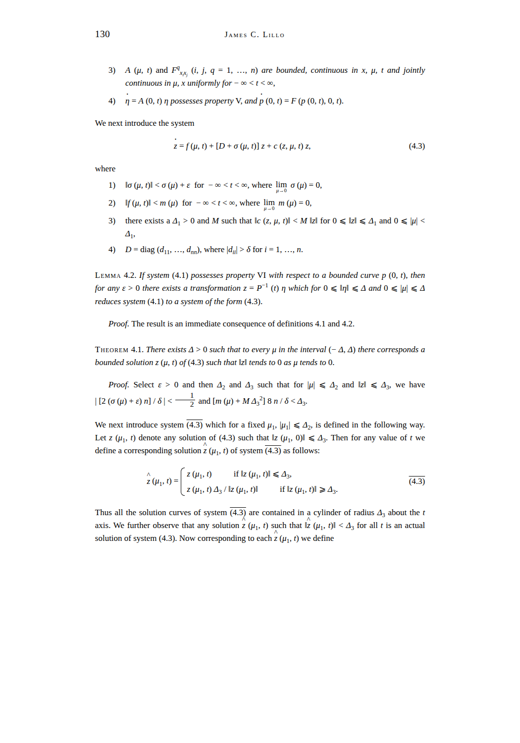130 James C. Lillo
3) A (μ, t) and Fqxixj (i, j, q = 1, …, n) are bounded, continuous in x, μ, t and jointly continuous in μ, x uniformly for − ∞ < t < ∞,
4) η = A (0, t) η possesses property V, and p (0, t) = F (p (0, t), 0, t).
We next introduce the system
z = f (μ, t) + [D + σ (μ, t)] z + c (z, μ, t) z,
(4.3)
where
1)‖σ (μ, t)‖ < σ (μ) + ε for − ∞ < t < ∞, where lim μ→0 σ (μ) = 0,
2)‖f (μ, t)‖ < m (μ) for − ∞ < t < ∞, where lim μ→0 m (μ) = 0,
3) there exists a Δ1 > 0 and M such that ‖c (z, μ, t)‖ < M ‖z‖ for 0 ⩽ ‖z‖ ⩽ Δ1 and 0 ⩽ |μ| < Δ1,
4) D = diag (d11, …, dnn), where |dii| > δ for i = 1, …, n.
Lemma 4.2. If system (4.1) possesses property VI with respect to a bounded curve p (0, t), then for any ε > 0 there exists a transformation z = P−1 (t) η which for 0 ⩽ ‖η‖ ⩽ Δ and 0 ⩽ |μ| ⩽ Δ reduces system (4.1) to a system of the form (4.3).
Proof. The result is an immediate consequence of definitions 4.1 and 4.2.
Theorem 4.1. There exists Δ > 0 such that to every μ in the interval (− Δ, Δ) there corresponds a bounded solution z (μ, t) of (4.3) such that ‖z‖ tends to 0 as μ tends to 0.
Proof. Select ε > 0 and then Δ2 and Δ3 such that for |μ| ⩽ Δ2 and ‖z‖ ⩽ Δ3, we have | [2 (σ (μ) + ε) n] / δ | < 12 and [m (μ) + M Δ32] 8 n / δ < Δ3.
We next introduce system (4.3) which for a fixed μ1, |μ1| ⩽ Δ2, is defined in the following way. Let z (μ1, t) denote any solution of (4.3) such that ‖z (μ1, 0)‖ ⩽ Δ3. Then for any value of t we define a corresponding solution z (μ1, t) of system (4.3) as follows:
z (μ1, t) = z (μ1, t)if ‖z (μ1, t)‖ ⩽ Δ3, z (μ1, t) Δ3 / ‖z (μ1, t)‖if ‖z (μ1, t)‖ ⩾ Δ3.
(4.3)
Thus all the solution curves of system (4.3) are contained in a cylinder of radius Δ3 about the t axis. We further observe that any solution z (μ1, t) such that ‖z (μ1, t)‖ < Δ3 for all t is an actual solution of system (4.3). Now corresponding to each z (μ1, t) we define